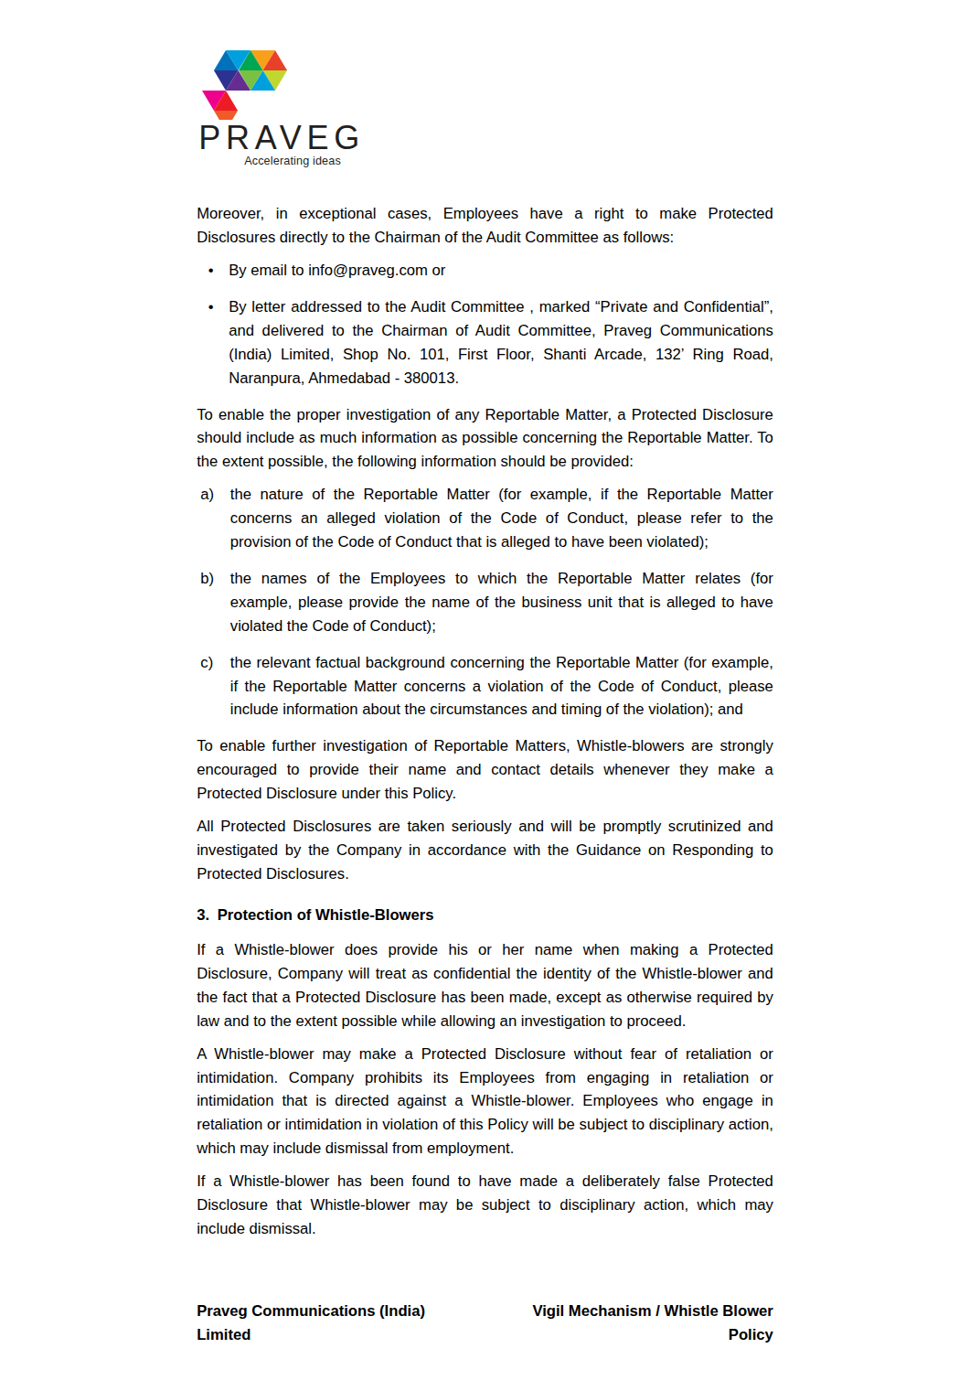PRAVEG
Accelerating ideas
Moreover, in exceptional cases, Employees have a right to make Protected Disclosures directly to the Chairman of the Audit Committee as follows:
By email to info@praveg.com or
By letter addressed to the Audit Committee , marked “Private and Confidential”, and delivered to the Chairman of Audit Committee, Praveg Communications (India) Limited, Shop No. 101, First Floor, Shanti Arcade, 132’ Ring Road, Naranpura, Ahmedabad - 380013.
To enable the proper investigation of any Reportable Matter, a Protected Disclosure should include as much information as possible concerning the Reportable Matter. To the extent possible, the following information should be provided:
the nature of the Reportable Matter (for example, if the Reportable Matter concerns an alleged violation of the Code of Conduct, please refer to the provision of the Code of Conduct that is alleged to have been violated);
the names of the Employees to which the Reportable Matter relates (for example, please provide the name of the business unit that is alleged to have violated the Code of Conduct);
the relevant factual background concerning the Reportable Matter (for example, if the Reportable Matter concerns a violation of the Code of Conduct, please include information about the circumstances and timing of the violation); and
To enable further investigation of Reportable Matters, Whistle-blowers are strongly encouraged to provide their name and contact details whenever they make a Protected Disclosure under this Policy.
All Protected Disclosures are taken seriously and will be promptly scrutinized and investigated by the Company in accordance with the Guidance on Responding to Protected Disclosures.
3. Protection of Whistle-Blowers
If a Whistle-blower does provide his or her name when making a Protected Disclosure, Company will treat as confidential the identity of the Whistle-blower and the fact that a Protected Disclosure has been made, except as otherwise required by law and to the extent possible while allowing an investigation to proceed.
A Whistle-blower may make a Protected Disclosure without fear of retaliation or intimidation. Company prohibits its Employees from engaging in retaliation or intimidation that is directed against a Whistle-blower. Employees who engage in retaliation or intimidation in violation of this Policy will be subject to disciplinary action, which may include dismissal from employment.
If a Whistle-blower has been found to have made a deliberately false Protected Disclosure that Whistle-blower may be subject to disciplinary action, which may include dismissal.
Praveg Communications (India) Limited
Vigil Mechanism / Whistle Blower Policy